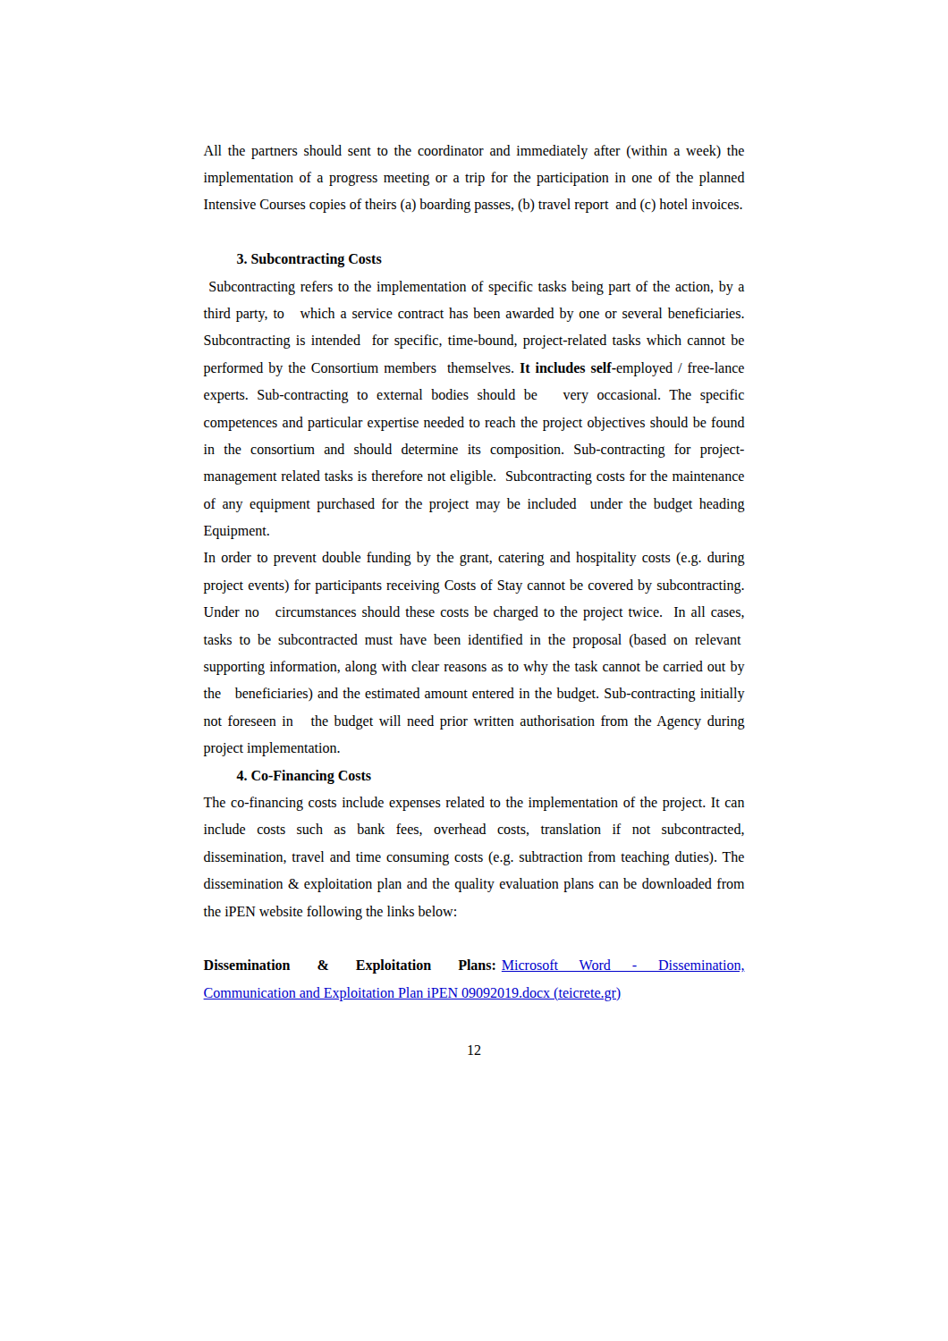All the partners should sent to the coordinator and immediately after (within a week) the implementation of a progress meeting or a trip for the participation in one of the planned Intensive Courses copies of theirs (a) boarding passes, (b) travel report and (c) hotel invoices.
Subcontracting Costs
Subcontracting refers to the implementation of specific tasks being part of the action, by a third party, to which a service contract has been awarded by one or several beneficiaries. Subcontracting is intended for specific, time-bound, project-related tasks which cannot be performed by the Consortium members themselves. It includes self-employed / free-lance experts. Sub-contracting to external bodies should be very occasional. The specific competences and particular expertise needed to reach the project objectives should be found in the consortium and should determine its composition. Sub-contracting for project-management related tasks is therefore not eligible. Subcontracting costs for the maintenance of any equipment purchased for the project may be included under the budget heading Equipment.
In order to prevent double funding by the grant, catering and hospitality costs (e.g. during project events) for participants receiving Costs of Stay cannot be covered by subcontracting. Under no circumstances should these costs be charged to the project twice. In all cases, tasks to be subcontracted must have been identified in the proposal (based on relevant supporting information, along with clear reasons as to why the task cannot be carried out by the beneficiaries) and the estimated amount entered in the budget. Sub-contracting initially not foreseen in the budget will need prior written authorisation from the Agency during project implementation.
Co-Financing Costs
The co-financing costs include expenses related to the implementation of the project. It can include costs such as bank fees, overhead costs, translation if not subcontracted, dissemination, travel and time consuming costs (e.g. subtraction from teaching duties). The dissemination & exploitation plan and the quality evaluation plans can be downloaded from the iPEN website following the links below:
Dissemination & Exploitation Plans: Microsoft Word - Dissemination, Communication and Exploitation Plan iPEN 09092019.docx (teicrete.gr)
12